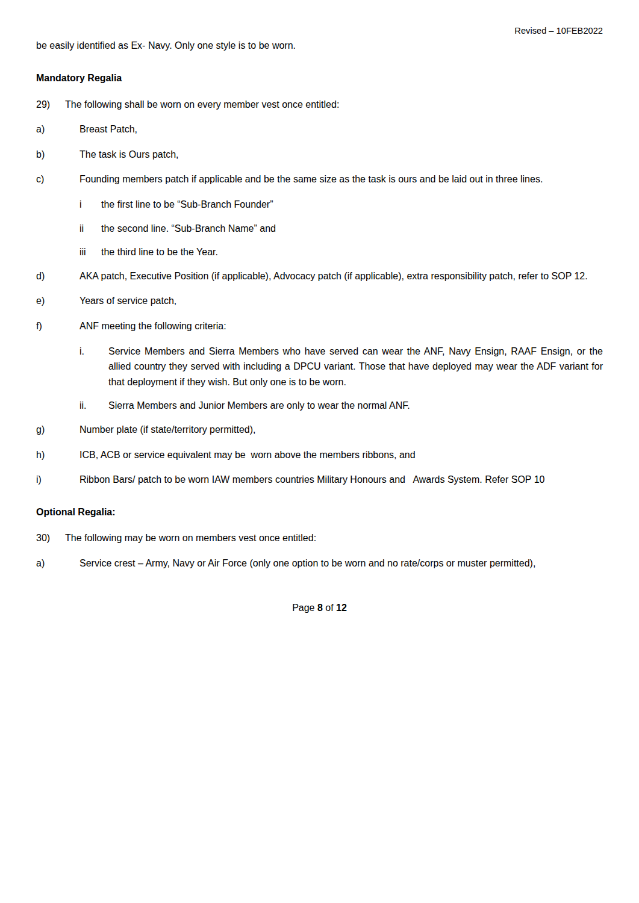Revised – 10FEB2022
be easily identified as Ex- Navy. Only one style is to be worn.
Mandatory Regalia
29)
The following shall be worn on every member vest once entitled:
a)
Breast Patch,
b)
The task is Ours patch,
c)
Founding members patch if applicable and be the same size as the task is ours and be laid out in three lines.
i
the first line to be “Sub-Branch Founder”
ii
the second line. “Sub-Branch Name” and
iii
the third line to be the Year.
d)
AKA patch, Executive Position (if applicable), Advocacy patch (if applicable), extra responsibility patch, refer to SOP 12.
e)
Years of service patch,
f)
ANF meeting the following criteria:
i.
Service Members and Sierra Members who have served can wear the ANF, Navy Ensign, RAAF Ensign, or the allied country they served with including a DPCU variant. Those that have deployed may wear the ADF variant for that deployment if they wish. But only one is to be worn.
ii.
Sierra Members and Junior Members are only to wear the normal ANF.
g)
Number plate (if state/territory permitted),
h)
ICB, ACB or service equivalent may be worn above the members ribbons, and
i)
Ribbon Bars/ patch to be worn IAW members countries Military Honours and Awards System. Refer SOP 10
Optional Regalia:
30)
The following may be worn on members vest once entitled:
a)
Service crest – Army, Navy or Air Force (only one option to be worn and no rate/corps or muster permitted),
Page 8 of 12